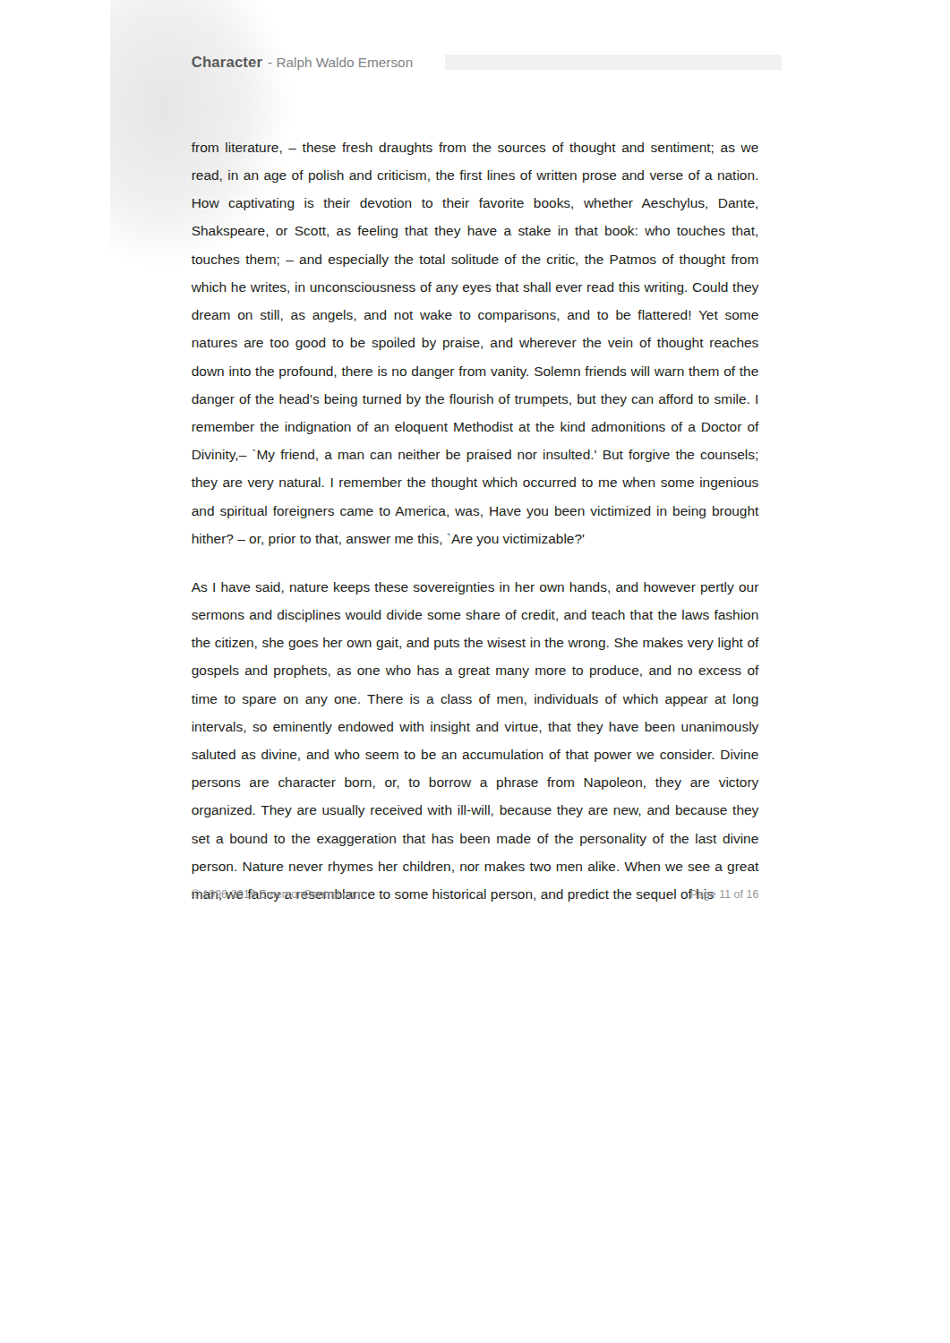Character - Ralph Waldo Emerson
from literature, – these fresh draughts from the sources of thought and sentiment; as we read, in an age of polish and criticism, the first lines of written prose and verse of a nation. How captivating is their devotion to their favorite books, whether Aeschylus, Dante, Shakspeare, or Scott, as feeling that they have a stake in that book: who touches that, touches them; – and especially the total solitude of the critic, the Patmos of thought from which he writes, in unconsciousness of any eyes that shall ever read this writing. Could they dream on still, as angels, and not wake to comparisons, and to be flattered! Yet some natures are too good to be spoiled by praise, and wherever the vein of thought reaches down into the profound, there is no danger from vanity. Solemn friends will warn them of the danger of the head's being turned by the flourish of trumpets, but they can afford to smile. I remember the indignation of an eloquent Methodist at the kind admonitions of a Doctor of Divinity,– `My friend, a man can neither be praised nor insulted.' But forgive the counsels; they are very natural. I remember the thought which occurred to me when some ingenious and spiritual foreigners came to America, was, Have you been victimized in being brought hither? – or, prior to that, answer me this, `Are you victimizable?'
As I have said, nature keeps these sovereignties in her own hands, and however pertly our sermons and disciplines would divide some share of credit, and teach that the laws fashion the citizen, she goes her own gait, and puts the wisest in the wrong. She makes very light of gospels and prophets, as one who has a great many more to produce, and no excess of time to spare on any one. There is a class of men, individuals of which appear at long intervals, so eminently endowed with insight and virtue, that they have been unanimously saluted as divine, and who seem to be an accumulation of that power we consider. Divine persons are character born, or, to borrow a phrase from Napoleon, they are victory organized. They are usually received with ill-will, because they are new, and because they set a bound to the exaggeration that has been made of the personality of the last divine person. Nature never rhymes her children, nor makes two men alike. When we see a great man, we fancy a resemblance to some historical person, and predict the sequel of his
© 1996-2019 EmersonCentral.com
Page 11 of 16